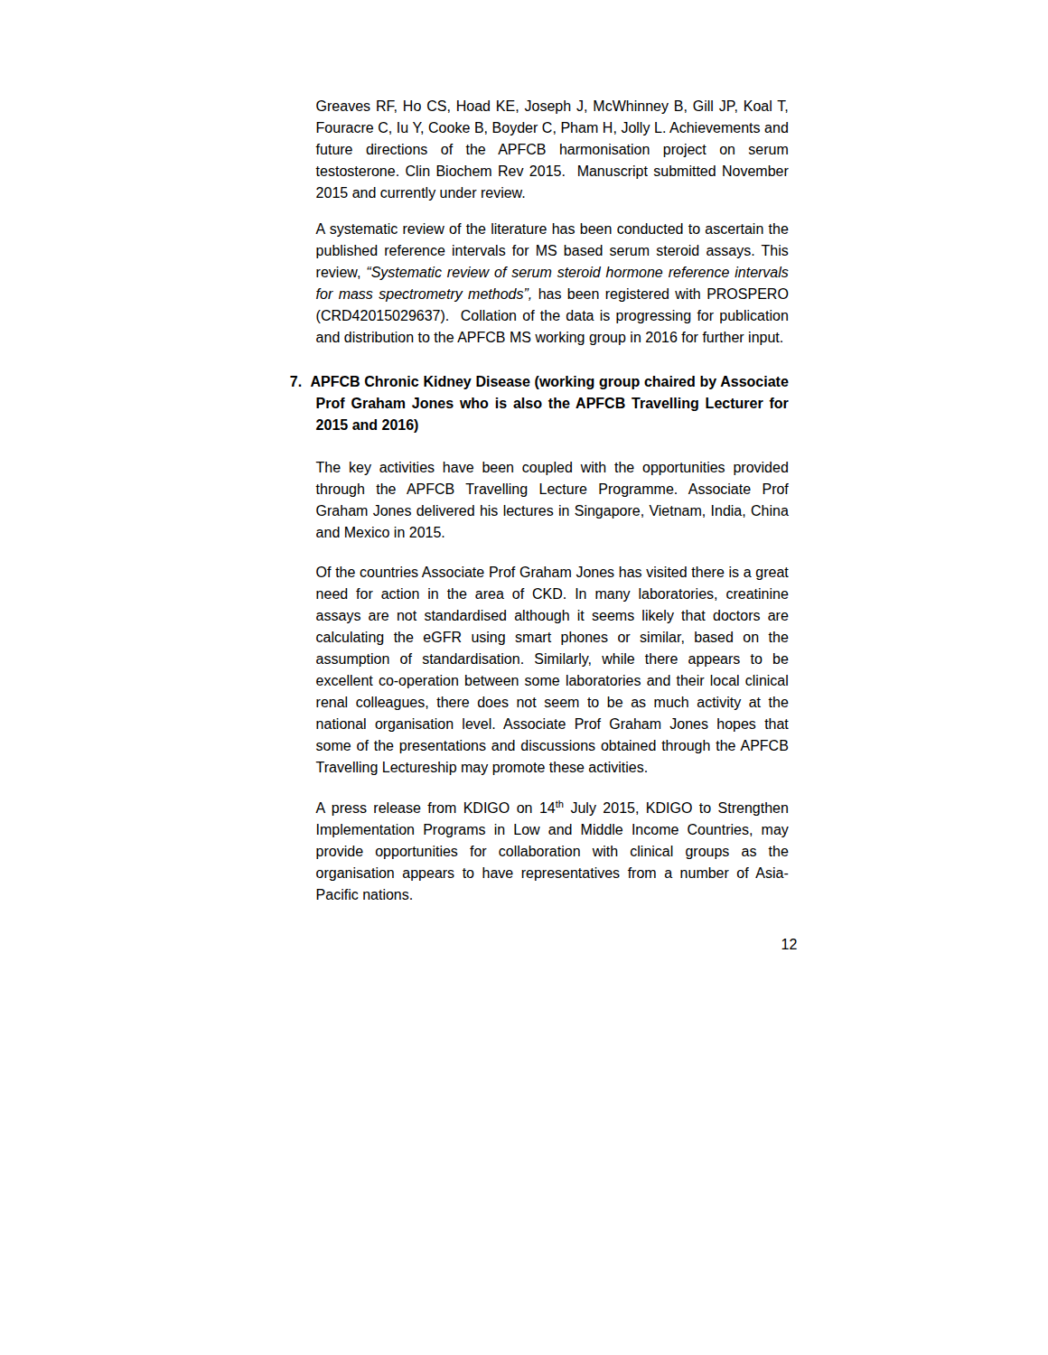Greaves RF, Ho CS, Hoad KE, Joseph J, McWhinney B, Gill JP, Koal T, Fouracre C, Iu Y, Cooke B, Boyder C, Pham H, Jolly L. Achievements and future directions of the APFCB harmonisation project on serum testosterone. Clin Biochem Rev 2015. Manuscript submitted November 2015 and currently under review.
A systematic review of the literature has been conducted to ascertain the published reference intervals for MS based serum steroid assays. This review, “Systematic review of serum steroid hormone reference intervals for mass spectrometry methods”, has been registered with PROSPERO (CRD42015029637). Collation of the data is progressing for publication and distribution to the APFCB MS working group in 2016 for further input.
7. APFCB Chronic Kidney Disease (working group chaired by Associate Prof Graham Jones who is also the APFCB Travelling Lecturer for 2015 and 2016)
The key activities have been coupled with the opportunities provided through the APFCB Travelling Lecture Programme. Associate Prof Graham Jones delivered his lectures in Singapore, Vietnam, India, China and Mexico in 2015.
Of the countries Associate Prof Graham Jones has visited there is a great need for action in the area of CKD. In many laboratories, creatinine assays are not standardised although it seems likely that doctors are calculating the eGFR using smart phones or similar, based on the assumption of standardisation. Similarly, while there appears to be excellent co-operation between some laboratories and their local clinical renal colleagues, there does not seem to be as much activity at the national organisation level. Associate Prof Graham Jones hopes that some of the presentations and discussions obtained through the APFCB Travelling Lectureship may promote these activities.
A press release from KDIGO on 14th July 2015, KDIGO to Strengthen Implementation Programs in Low and Middle Income Countries, may provide opportunities for collaboration with clinical groups as the organisation appears to have representatives from a number of Asia-Pacific nations.
12